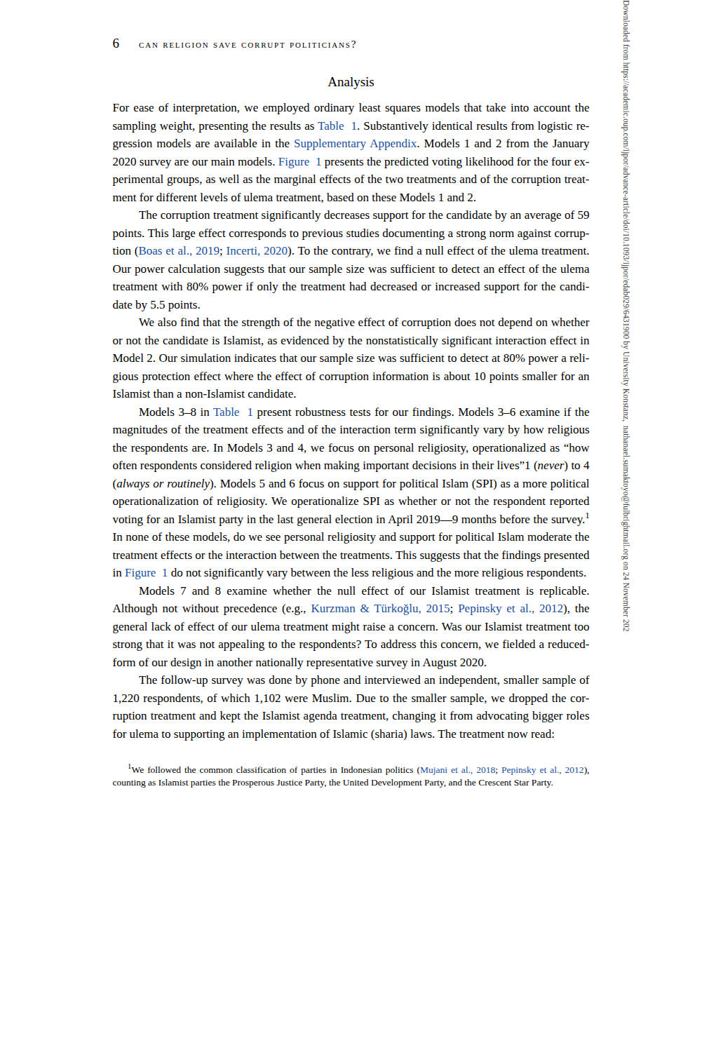Downloaded from https://academic.oup.com/ijpor/advance-article/doi/10.1093/ijpor/edab029/6431900 by University Konstanz, nathanael.sumaktoyo@fulbrightmail.org on 24 November 202
6
can religion save corrupt politicians?
Analysis
For ease of interpretation, we employed ordinary least squares models that take into account the sampling weight, presenting the results as Table 1. Substantively identical results from logistic regression models are available in the Supplementary Appendix. Models 1 and 2 from the January 2020 survey are our main models. Figure 1 presents the predicted voting likelihood for the four experimental groups, as well as the marginal effects of the two treatments and of the corruption treatment for different levels of ulema treatment, based on these Models 1 and 2.
The corruption treatment significantly decreases support for the candidate by an average of 59 points. This large effect corresponds to previous studies documenting a strong norm against corruption (Boas et al., 2019; Incerti, 2020). To the contrary, we find a null effect of the ulema treatment. Our power calculation suggests that our sample size was sufficient to detect an effect of the ulema treatment with 80% power if only the treatment had decreased or increased support for the candidate by 5.5 points.
We also find that the strength of the negative effect of corruption does not depend on whether or not the candidate is Islamist, as evidenced by the nonstatistically significant interaction effect in Model 2. Our simulation indicates that our sample size was sufficient to detect at 80% power a religious protection effect where the effect of corruption information is about 10 points smaller for an Islamist than a non-Islamist candidate.
Models 3–8 in Table 1 present robustness tests for our findings. Models 3–6 examine if the magnitudes of the treatment effects and of the interaction term significantly vary by how religious the respondents are. In Models 3 and 4, we focus on personal religiosity, operationalized as “how often respondents considered religion when making important decisions in their lives”1 (never) to 4 (always or routinely). Models 5 and 6 focus on support for political Islam (SPI) as a more political operationalization of religiosity. We operationalize SPI as whether or not the respondent reported voting for an Islamist party in the last general election in April 2019—9 months before the survey.1 In none of these models, do we see personal religiosity and support for political Islam moderate the treatment effects or the interaction between the treatments. This suggests that the findings presented in Figure 1 do not significantly vary between the less religious and the more religious respondents.
Models 7 and 8 examine whether the null effect of our Islamist treatment is replicable. Although not without precedence (e.g., Kurzman & Türkoğlu, 2015; Pepinsky et al., 2012), the general lack of effect of our ulema treatment might raise a concern. Was our Islamist treatment too strong that it was not appealing to the respondents? To address this concern, we fielded a reduced-form of our design in another nationally representative survey in August 2020.
The follow-up survey was done by phone and interviewed an independent, smaller sample of 1,220 respondents, of which 1,102 were Muslim. Due to the smaller sample, we dropped the corruption treatment and kept the Islamist agenda treatment, changing it from advocating bigger roles for ulema to supporting an implementation of Islamic (sharia) laws. The treatment now read:
1 We followed the common classification of parties in Indonesian politics (Mujani et al., 2018; Pepinsky et al., 2012), counting as Islamist parties the Prosperous Justice Party, the United Development Party, and the Crescent Star Party.